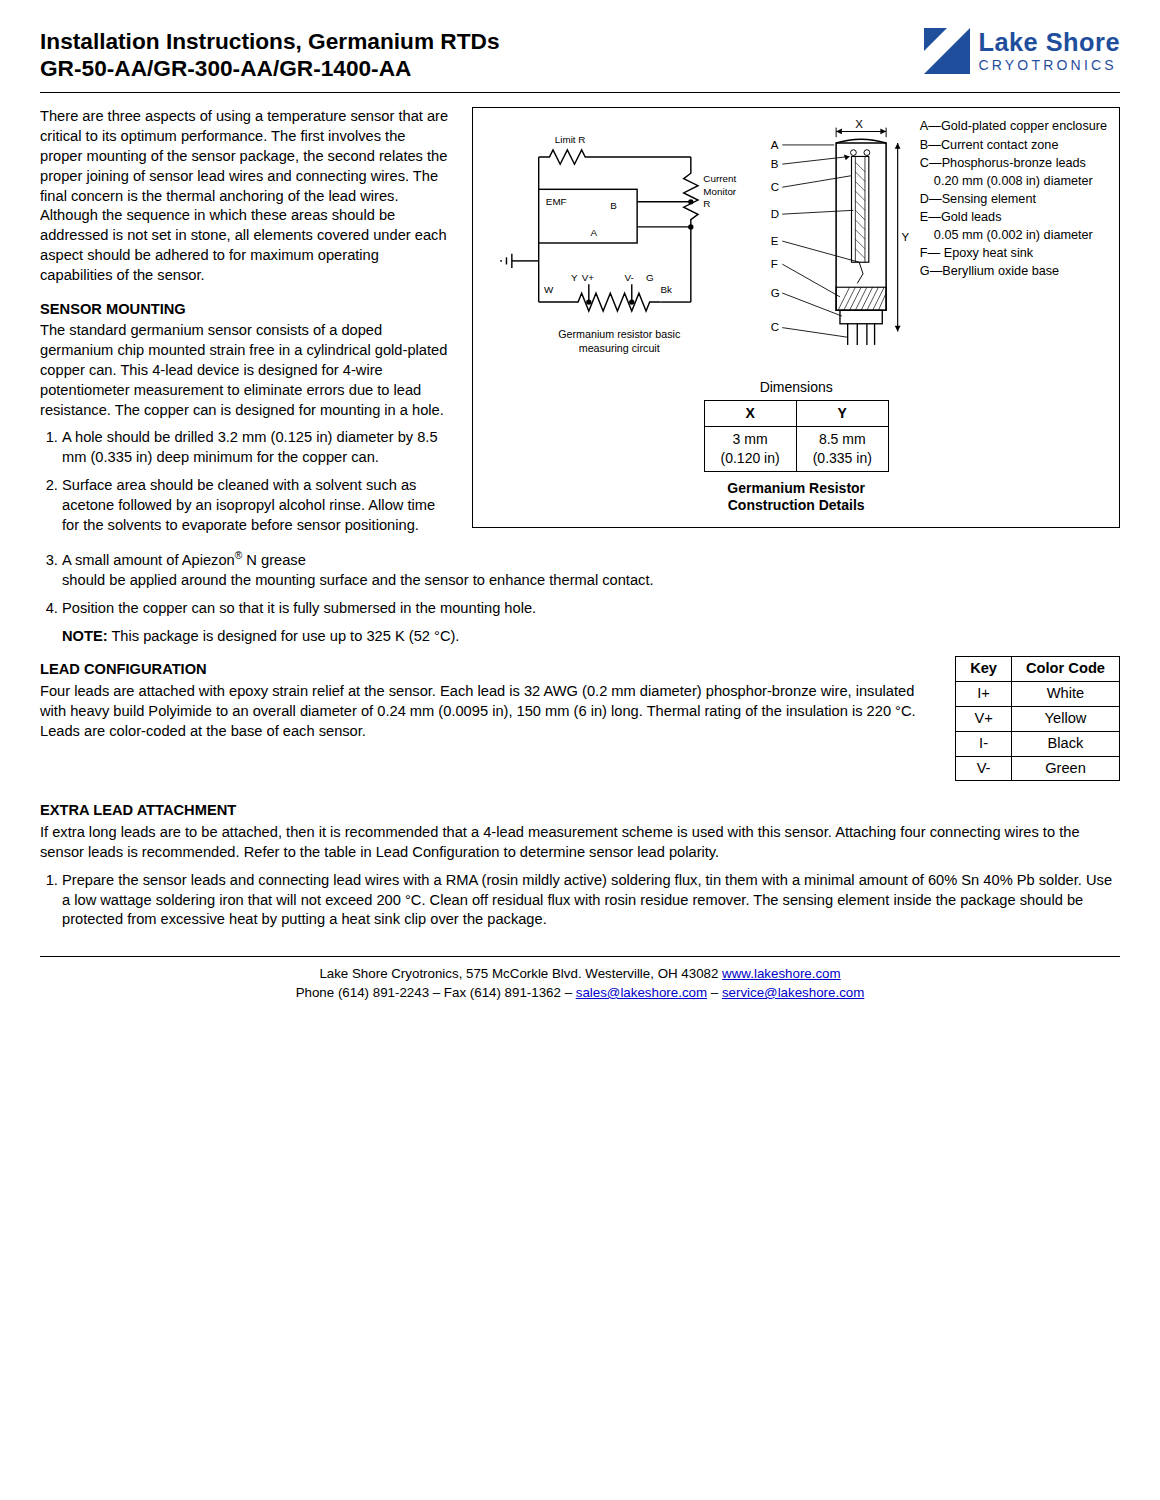Installation Instructions, Germanium RTDs
GR-50-AA/GR-300-AA/GR-1400-AA
Lake Shore CRYOTRONICS
There are three aspects of using a temperature sensor that are critical to its optimum performance. The first involves the proper mounting of the sensor package, the second relates the proper joining of sensor lead wires and connecting wires. The final concern is the thermal anchoring of the lead wires. Although the sequence in which these areas should be addressed is not set in stone, all elements covered under each aspect should be adhered to for maximum operating capabilities of the sensor.
Sensor Mounting
The standard germanium sensor consists of a doped germanium chip mounted strain free in a cylindrical gold-plated copper can. This 4-lead device is designed for 4-wire potentiometer measurement to eliminate errors due to lead resistance. The copper can is designed for mounting in a hole.
A hole should be drilled 3.2 mm (0.125 in) diameter by 8.5 mm (0.335 in) deep minimum for the copper can.
Surface area should be cleaned with a solvent such as acetone followed by an isopropyl alcohol rinse. Allow time for the solvents to evaporate before sensor positioning.
Limit R EMF B A Current Monitor R V+ V- Y G W Bk Germanium resistor basic measuring circuit
X Y A B C D E F G C
A—Gold-plated copper enclosure
B—Current contact zone
C—Phosphorus-bronze leads
0.20 mm (0.008 in) diameter
D—Sensing element
E—Gold leads
0.05 mm (0.002 in) diameter
F— Epoxy heat sink
G—Beryllium oxide base
Dimensions
| X | Y |
| --- | --- |
| 3 mm (0.120 in) | 8.5 mm (0.335 in) |
Germanium Resistor
Construction Details
A small amount of Apiezon® N grease
should be applied around the mounting surface and the sensor to enhance thermal contact.
Position the copper can so that it is fully submersed in the mounting hole.
NOTE: This package is designed for use up to 325 K (52 °C).
| Key | Color Code |
| --- | --- |
| I+ | White |
| V+ | Yellow |
| I- | Black |
| V- | Green |
Lead Configuration
Four leads are attached with epoxy strain relief at the sensor. Each lead is 32 AWG (0.2 mm diameter) phosphor-bronze wire, insulated with heavy build Polyimide to an overall diameter of 0.24 mm (0.0095 in), 150 mm (6 in) long. Thermal rating of the insulation is 220 °C. Leads are color-coded at the base of each sensor.
Extra Lead Attachment
If extra long leads are to be attached, then it is recommended that a 4-lead measurement scheme is used with this sensor. Attaching four connecting wires to the sensor leads is recommended. Refer to the table in Lead Configuration to determine sensor lead polarity.
Prepare the sensor leads and connecting lead wires with a RMA (rosin mildly active) soldering flux, tin them with a minimal amount of 60% Sn 40% Pb solder. Use a low wattage soldering iron that will not exceed 200 °C. Clean off residual flux with rosin residue remover. The sensing element inside the package should be protected from excessive heat by putting a heat sink clip over the package.
Lake Shore Cryotronics, 575 McCorkle Blvd. Westerville, OH 43082 www.lakeshore.com
Phone (614) 891-2243 – Fax (614) 891-1362 – sales@lakeshore.com – service@lakeshore.com